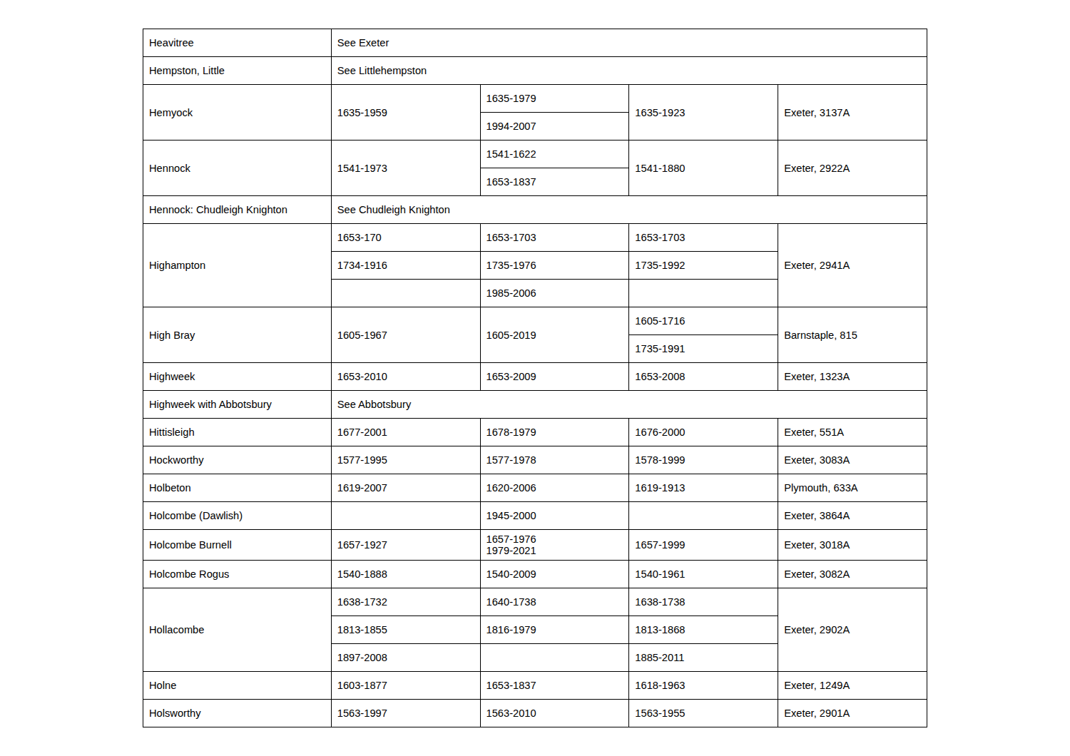| Heavitree | See Exeter |
| Hempston, Little | See Littlehempston |
| Hemyock | 1635-1959 | / 1635-1979 / / 1994-2007 / | 1635-1923 | Exeter, 3137A |
| Hennock | 1541-1973 | / 1541-1622 / / 1653-1837 / | 1541-1880 | Exeter, 2922A |
| Hennock: Chudleigh Knighton | See Chudleigh Knighton |
| Highampton | / 1653-170 / / 1734-1916 / | / 1653-1703 / / 1735-1976 / / 1985-2006 / | / 1653-1703 / / 1735-1992 / | Exeter, 2941A |
| High Bray | 1605-1967 | 1605-2019 | / 1605-1716 / / 1735-1991 / | Barnstaple, 815 |
| Highweek | 1653-2010 | 1653-2009 | 1653-2008 | Exeter, 1323A |
| Highweek with Abbotsbury | See Abbotsbury |
| Hittisleigh | 1677-2001 | 1678-1979 | 1676-2000 | Exeter, 551A |
| Hockworthy | 1577-1995 | 1577-1978 | 1578-1999 | Exeter, 3083A |
| Holbeton | 1619-2007 | 1620-2006 | 1619-1913 | Plymouth, 633A |
| Holcombe (Dawlish) | | 1945-2000 | | Exeter, 3864A |
| Holcombe Burnell | 1657-1927 | 1657-1976 1979-2021 | 1657-1999 | Exeter, 3018A |
| Holcombe Rogus | 1540-1888 | 1540-2009 | 1540-1961 | Exeter, 3082A |
| Hollacombe | / 1638-1732 / / 1813-1855 / / 1897-2008 / | / 1640-1738 / / 1816-1979 / | / 1638-1738 / / 1813-1868 / / 1885-2011 / | Exeter, 2902A |
| Holne | 1603-1877 | 1653-1837 | 1618-1963 | Exeter, 1249A |
| Holsworthy | 1563-1997 | 1563-2010 | 1563-1955 | Exeter, 2901A |